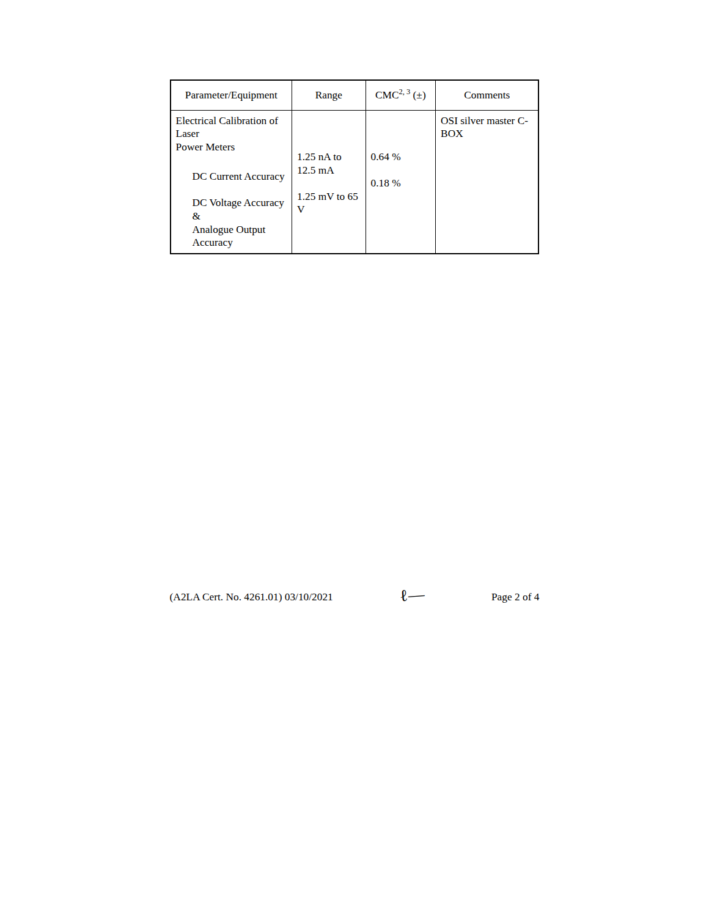| Parameter/Equipment | Range | CMC 2, 3 (±) | Comments |
| --- | --- | --- | --- |
| Electrical Calibration of Laser Power Meters DC Current Accuracy DC Voltage Accuracy & Analogue Output Accuracy | 1.25 nA to 12.5 mA 1.25 mV to 65 V | 0.64 % 0.18 % | OSI silver master C-BOX |
(A2LA Cert. No. 4261.01) 03/10/2021
ℓ—
Page 2 of 4